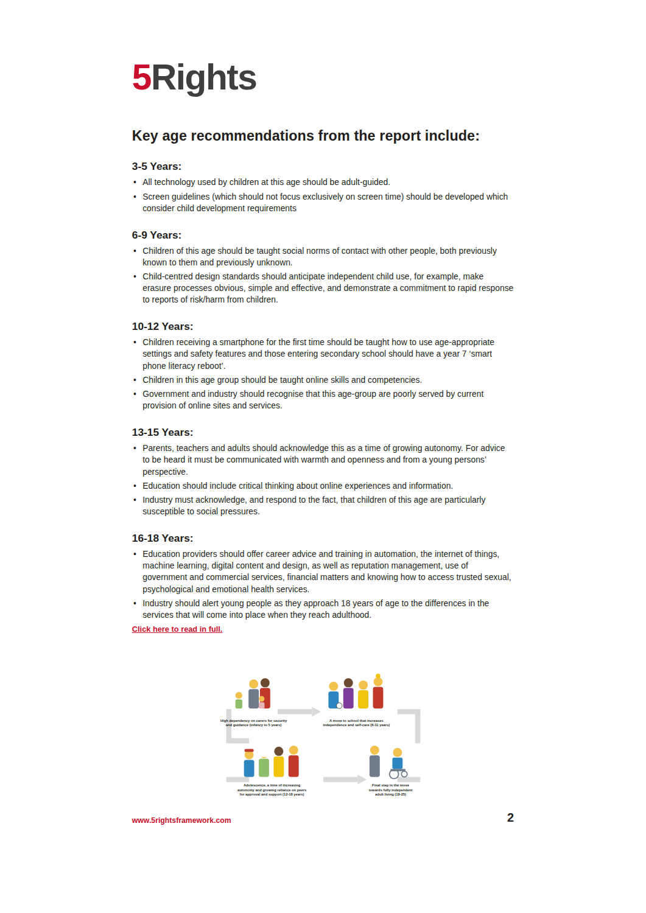5 Rights
Key age recommendations from the report include:
3-5 Years:
All technology used by children at this age should be adult-guided.
Screen guidelines (which should not focus exclusively on screen time) should be developed which consider child development requirements
6-9 Years:
Children of this age should be taught social norms of contact with other people, both previously known to them and previously unknown.
Child-centred design standards should anticipate independent child use, for example, make erasure processes obvious, simple and effective, and demonstrate a commitment to rapid response to reports of risk/harm from children.
10-12 Years:
Children receiving a smartphone for the first time should be taught how to use age-appropriate settings and safety features and those entering secondary school should have a year 7 ‘smart phone literacy reboot’.
Children in this age group should be taught online skills and competencies.
Government and industry should recognise that this age-group are poorly served by current provision of online sites and services.
13-15 Years:
Parents, teachers and adults should acknowledge this as a time of growing autonomy. For advice to be heard it must be communicated with warmth and openness and from a young persons’ perspective.
Education should include critical thinking about online experiences and information.
Industry must acknowledge, and respond to the fact, that children of this age are particularly susceptible to social pressures.
16-18 Years:
Education providers should offer career advice and training in automation, the internet of things, machine learning, digital content and design, as well as reputation management, use of government and commercial services, financial matters and knowing how to access trusted sexual, psychological and emotional health services.
Industry should alert young people as they approach 18 years of age to the differences in the services that will come into place when they reach adulthood.
Click here to read in full.
High dependency on carers for security and guidance (infancy to 5 years) A move to school that increases independence and self-care (6-11 years) Adolescence, a time of increasing autonomy and growing reliance on peers for approval and support (12-18 years) Final step in the move towards fully independent adult living (18-25)
www.5rightsframework.com
2